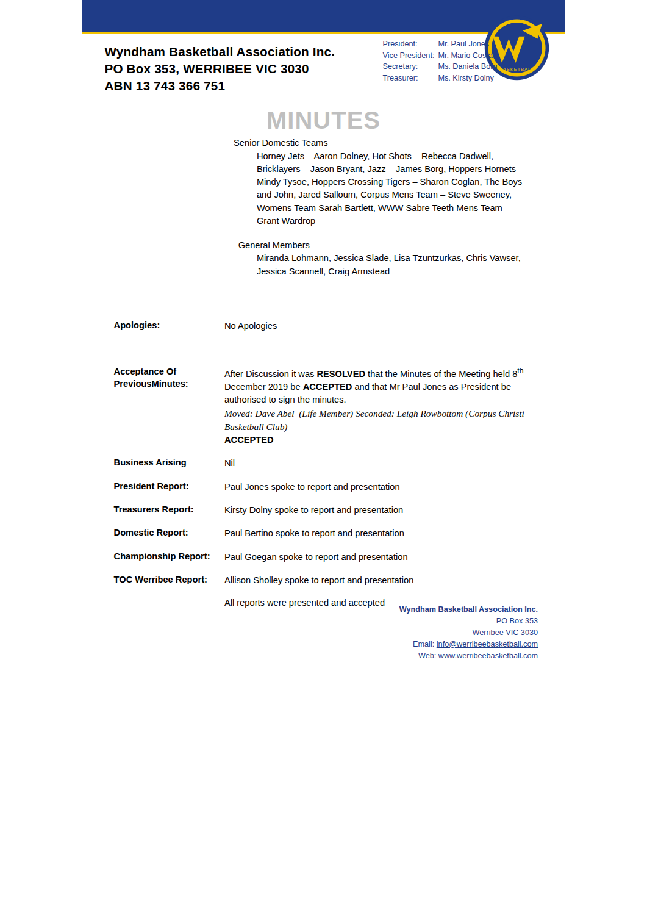BASKETBALL
| President: | Mr. Paul Jones |
| Vice President: | Mr. Mario Costa |
| Secretary: | Ms. Daniela Borg |
| Treasurer: | Ms. Kirsty Dolny |
Wyndham Basketball Association Inc.
PO Box 353, WERRIBEE VIC 3030
ABN 13 743 366 751
MINUTES
Senior Domestic Teams
Horney Jets – Aaron Dolney, Hot Shots – Rebecca Dadwell, Bricklayers – Jason Bryant, Jazz – James Borg, Hoppers Hornets – Mindy Tysoe, Hoppers Crossing Tigers – Sharon Coglan, The Boys and John, Jared Salloum, Corpus Mens Team – Steve Sweeney, Womens Team Sarah Bartlett, WWW Sabre Teeth Mens Team – Grant Wardrop
General Members
Miranda Lohmann, Jessica Slade, Lisa Tzuntzurkas, Chris Vawser, Jessica Scannell, Craig Armstead
| Apologies: | No Apologies |
| Acceptance Of PreviousMinutes: | After Discussion it was RESOLVED that the Minutes of the Meeting held 8 th December 2019 be ACCEPTED and that Mr Paul Jones as President be authorised to sign the minutes. Moved: Dave Abel (Life Member) Seconded: Leigh Rowbottom (Corpus Christi Basketball Club) ACCEPTED |
| Business Arising | Nil |
| President Report: | Paul Jones spoke to report and presentation |
| Treasurers Report: | Kirsty Dolny spoke to report and presentation |
| Domestic Report: | Paul Bertino spoke to report and presentation |
| Championship Report: | Paul Goegan spoke to report and presentation |
| TOC Werribee Report: | Allison Sholley spoke to report and presentation |
| | All reports were presented and accepted |
Wyndham Basketball Association Inc.
PO Box 353
Werribee VIC 3030
Email: info@werribeebasketball.com
Web: www.werribeebasketball.com